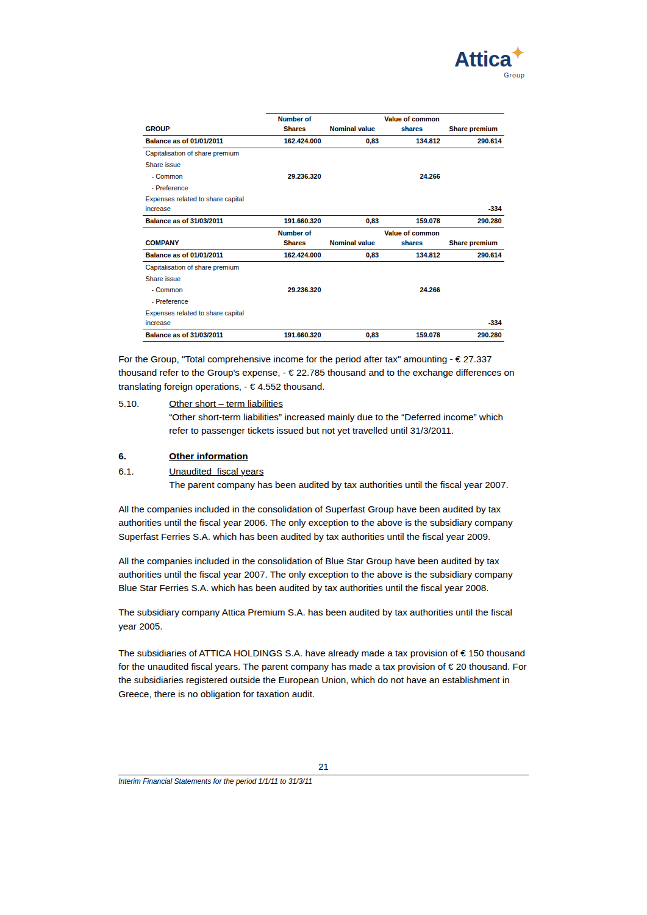Attica✦Group
| GROUP | Number of Shares | Nominal value | Value of common shares | Share premium |
| --- | --- | --- | --- | --- |
| Balance as of 01/01/2011 | 162.424.000 | 0,83 | 134.812 | 290.614 |
| Capitalisation of share premium | | | | |
| Share issue | | | | |
| - Common | 29.236.320 | | 24.266 | |
| - Preference | | | | |
| Expenses related to share capital increase | | | | -334 |
| Balance as of 31/03/2011 | 191.660.320 | 0,83 | 159.078 | 290.280 |
| COMPANY | Number of Shares | Nominal value | Value of common shares | Share premium |
| Balance as of 01/01/2011 | 162.424.000 | 0,83 | 134.812 | 290.614 |
| Capitalisation of share premium | | | | |
| Share issue | | | | |
| - Common | 29.236.320 | | 24.266 | |
| - Preference | | | | |
| Expenses related to share capital increase | | | | -334 |
| Balance as of 31/03/2011 | 191.660.320 | 0,83 | 159.078 | 290.280 |
For the Group, "Total comprehensive income for the period after tax" amounting - € 27.337 thousand refer to the Group's expense, - € 22.785 thousand and to the exchange differences on translating foreign operations, - € 4.552 thousand.
5.10. Other short – term liabilities
“Other short-term liabilities” increased mainly due to the “Deferred income” which refer to passenger tickets issued but not yet travelled until 31/3/2011.
6. Other information
6.1. Unaudited fiscal years
The parent company has been audited by tax authorities until the fiscal year 2007.
All the companies included in the consolidation of Superfast Group have been audited by tax authorities until the fiscal year 2006. The only exception to the above is the subsidiary company Superfast Ferries S.A. which has been audited by tax authorities until the fiscal year 2009.
All the companies included in the consolidation of Blue Star Group have been audited by tax authorities until the fiscal year 2007. The only exception to the above is the subsidiary company Blue Star Ferries S.A. which has been audited by tax authorities until the fiscal year 2008.
The subsidiary company Attica Premium S.A. has been audited by tax authorities until the fiscal year 2005.
The subsidiaries of ATTICA HOLDINGS S.A. have already made a tax provision of € 150 thousand for the unaudited fiscal years. The parent company has made a tax provision of € 20 thousand. For the subsidiaries registered outside the European Union, which do not have an establishment in Greece, there is no obligation for taxation audit.
21
Interim Financial Statements for the period 1/1/11 to 31/3/11